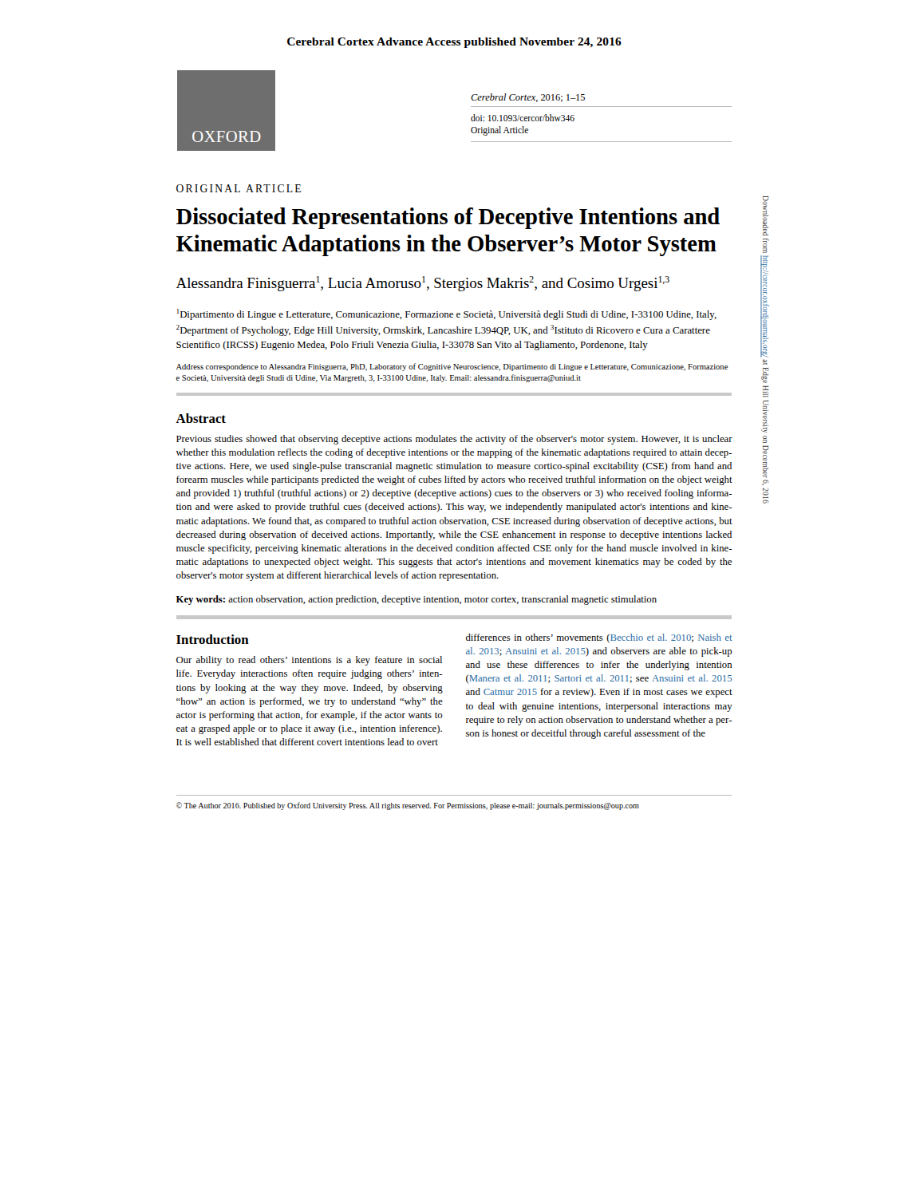Cerebral Cortex Advance Access published November 24, 2016
OXFORD
Cerebral Cortex, 2016; 1–15
doi: 10.1093/cercor/bhw346
Original Article
Original Article
Dissociated Representations of Deceptive Intentions and Kinematic Adaptations in the Observer’s Motor System
Alessandra Finisguerra1, Lucia Amoruso1, Stergios Makris2, and Cosimo Urgesi1,3
1Dipartimento di Lingue e Letterature, Comunicazione, Formazione e Società, Università degli Studi di Udine, I-33100 Udine, Italy, 2Department of Psychology, Edge Hill University, Ormskirk, Lancashire L394QP, UK, and 3Istituto di Ricovero e Cura a Carattere Scientifico (IRCSS) Eugenio Medea, Polo Friuli Venezia Giulia, I-33078 San Vito al Tagliamento, Pordenone, Italy
Address correspondence to Alessandra Finisguerra, PhD, Laboratory of Cognitive Neuroscience, Dipartimento di Lingue e Letterature, Comunicazione, Formazione e Società, Università degli Studi di Udine, Via Margreth, 3, I-33100 Udine, Italy. Email: alessandra.finisguerra@uniud.it
Abstract
Previous studies showed that observing deceptive actions modulates the activity of the observer's motor system. However, it is unclear whether this modulation reflects the coding of deceptive intentions or the mapping of the kinematic adaptations required to attain deceptive actions. Here, we used single-pulse transcranial magnetic stimulation to measure cortico-spinal excitability (CSE) from hand and forearm muscles while participants predicted the weight of cubes lifted by actors who received truthful information on the object weight and provided 1) truthful (truthful actions) or 2) deceptive (deceptive actions) cues to the observers or 3) who received fooling information and were asked to provide truthful cues (deceived actions). This way, we independently manipulated actor's intentions and kinematic adaptations. We found that, as compared to truthful action observation, CSE increased during observation of deceptive actions, but decreased during observation of deceived actions. Importantly, while the CSE enhancement in response to deceptive intentions lacked muscle specificity, perceiving kinematic alterations in the deceived condition affected CSE only for the hand muscle involved in kinematic adaptations to unexpected object weight. This suggests that actor's intentions and movement kinematics may be coded by the observer's motor system at different hierarchical levels of action representation.
Key words: action observation, action prediction, deceptive intention, motor cortex, transcranial magnetic stimulation
Introduction
Our ability to read others’ intentions is a key feature in social life. Everyday interactions often require judging others’ intentions by looking at the way they move. Indeed, by observing “how” an action is performed, we try to understand “why” the actor is performing that action, for example, if the actor wants to eat a grasped apple or to place it away (i.e., intention inference). It is well established that different covert intentions lead to overt
differences in others’ movements (Becchio et al. 2010; Naish et al. 2013; Ansuini et al. 2015) and observers are able to pick-up and use these differences to infer the underlying intention (Manera et al. 2011; Sartori et al. 2011; see Ansuini et al. 2015 and Catmur 2015 for a review). Even if in most cases we expect to deal with genuine intentions, interpersonal interactions may require to rely on action observation to understand whether a person is honest or deceitful through careful assessment of the
Downloaded from http://cercor.oxfordjournals.org/ at Edge Hill University on December 6, 2016
© The Author 2016. Published by Oxford University Press. All rights reserved. For Permissions, please e-mail: journals.permissions@oup.com